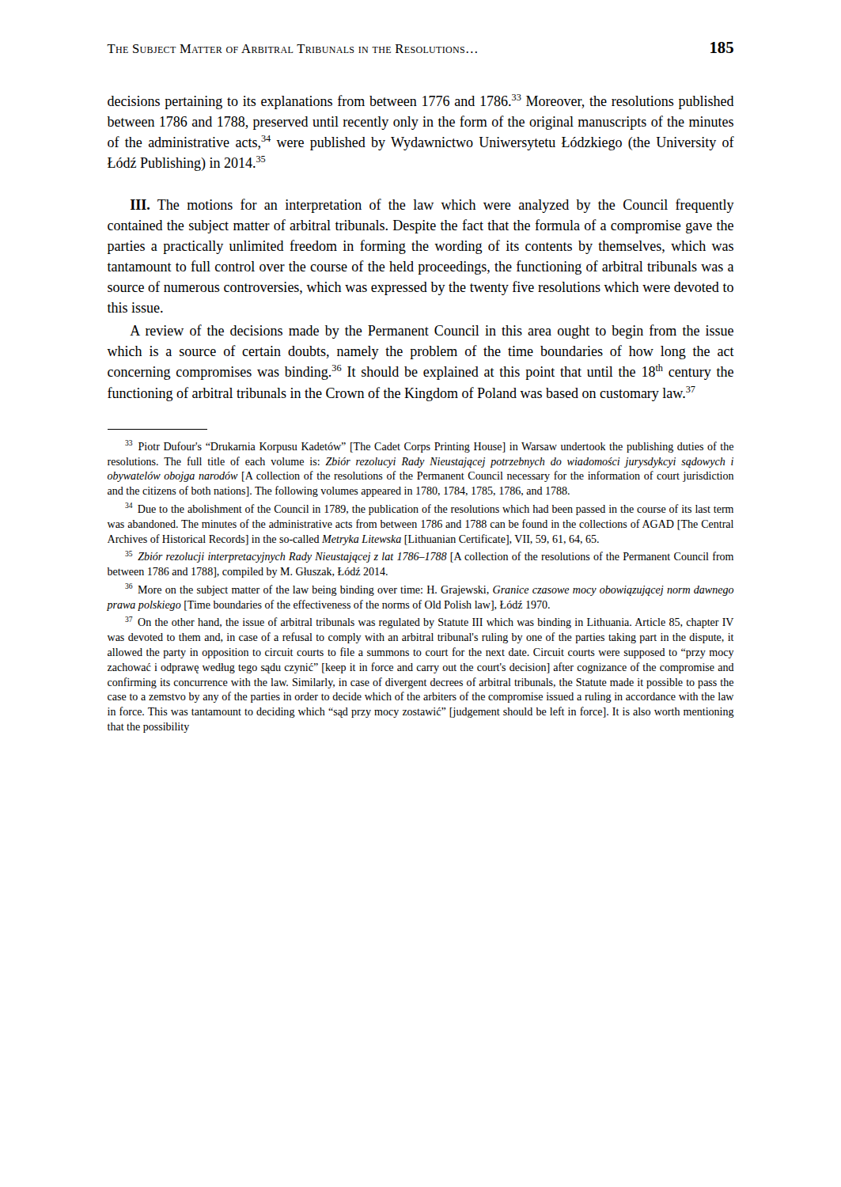The Subject Matter of Arbitral Tribunals in the Resolutions… 185
decisions pertaining to its explanations from between 1776 and 1786.33 Moreover, the resolutions published between 1786 and 1788, preserved until recently only in the form of the original manuscripts of the minutes of the administrative acts,34 were published by Wydawnictwo Uniwersytetu Łódzkiego (the University of Łódź Publishing) in 2014.35
III. The motions for an interpretation of the law which were analyzed by the Council frequently contained the subject matter of arbitral tribunals. Despite the fact that the formula of a compromise gave the parties a practically unlimited freedom in forming the wording of its contents by themselves, which was tantamount to full control over the course of the held proceedings, the functioning of arbitral tribunals was a source of numerous controversies, which was expressed by the twenty five resolutions which were devoted to this issue.
A review of the decisions made by the Permanent Council in this area ought to begin from the issue which is a source of certain doubts, namely the problem of the time boundaries of how long the act concerning compromises was binding.36 It should be explained at this point that until the 18th century the functioning of arbitral tribunals in the Crown of the Kingdom of Poland was based on customary law.37
33 Piotr Dufour's “Drukarnia Korpusu Kadetów” [The Cadet Corps Printing House] in Warsaw undertook the publishing duties of the resolutions. The full title of each volume is: Zbiór rezolucyi Rady Nieustającej potrzebnych do wiadomości jurysdykcyi sądowych i obywatelów obojga narodów [A collection of the resolutions of the Permanent Council necessary for the information of court jurisdiction and the citizens of both nations]. The following volumes appeared in 1780, 1784, 1785, 1786, and 1788.
34 Due to the abolishment of the Council in 1789, the publication of the resolutions which had been passed in the course of its last term was abandoned. The minutes of the administrative acts from between 1786 and 1788 can be found in the collections of AGAD [The Central Archives of Historical Records] in the so-called Metryka Litewska [Lithuanian Certificate], VII, 59, 61, 64, 65.
35 Zbiór rezolucji interpretacyjnych Rady Nieustającej z lat 1786–1788 [A collection of the resolutions of the Permanent Council from between 1786 and 1788], compiled by M. Głuszak, Łódź 2014.
36 More on the subject matter of the law being binding over time: H. Grajewski, Granice czasowe mocy obowiązującej norm dawnego prawa polskiego [Time boundaries of the effectiveness of the norms of Old Polish law], Łódź 1970.
37 On the other hand, the issue of arbitral tribunals was regulated by Statute III which was binding in Lithuania. Article 85, chapter IV was devoted to them and, in case of a refusal to comply with an arbitral tribunal's ruling by one of the parties taking part in the dispute, it allowed the party in opposition to circuit courts to file a summons to court for the next date. Circuit courts were supposed to “przy mocy zachować i odprawę według tego sądu czynić” [keep it in force and carry out the court's decision] after cognizance of the compromise and confirming its concurrence with the law. Similarly, in case of divergent decrees of arbitral tribunals, the Statute made it possible to pass the case to a zemstvo by any of the parties in order to decide which of the arbiters of the compromise issued a ruling in accordance with the law in force. This was tantamount to deciding which “sąd przy mocy zostawić” [judgement should be left in force]. It is also worth mentioning that the possibility